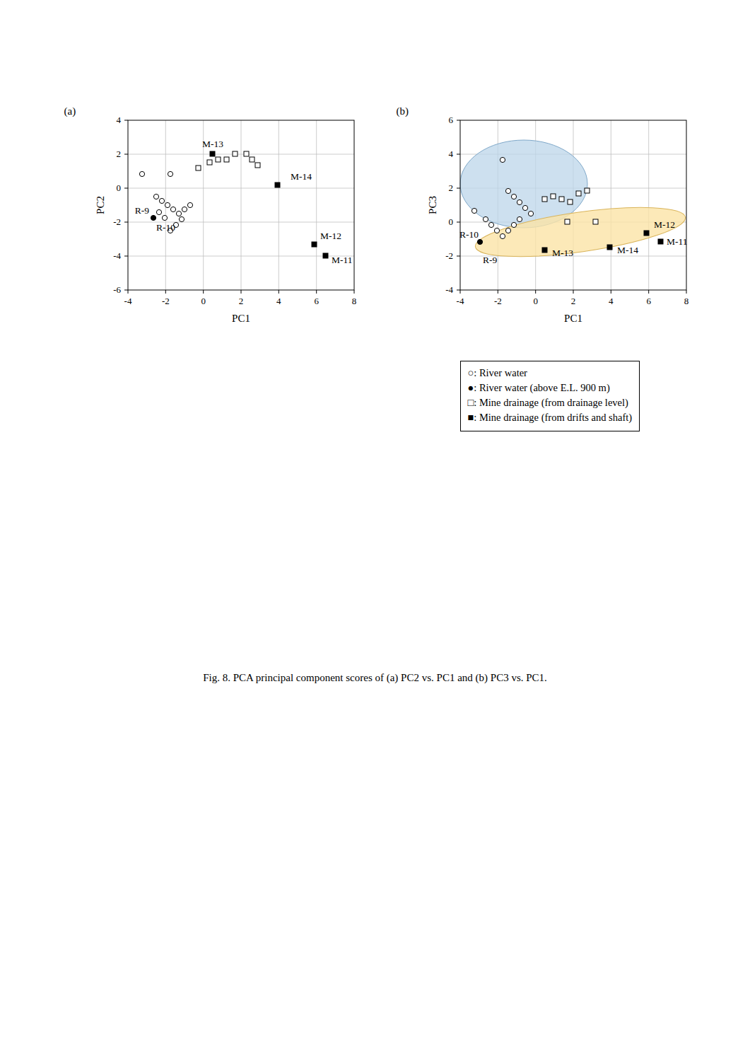(a)
(b)
4 2 0 -2 -4 -6 -4 -2 0 2 4 6 8 PC1 PC2 M-13 M-14 M-12 M-11 R-9 R-10
6 4 2 0 -2 -4 -4 -2 0 2 4 6 8 PC1 PC3 R-10 R-9 M-13 M-14 M-12 M-11
○: River water
●: River water (above E.L. 900 m)
□: Mine drainage (from drainage level)
■: Mine drainage (from drifts and shaft)
Fig. 8. PCA principal component scores of (a) PC2 vs. PC1 and (b) PC3 vs. PC1.